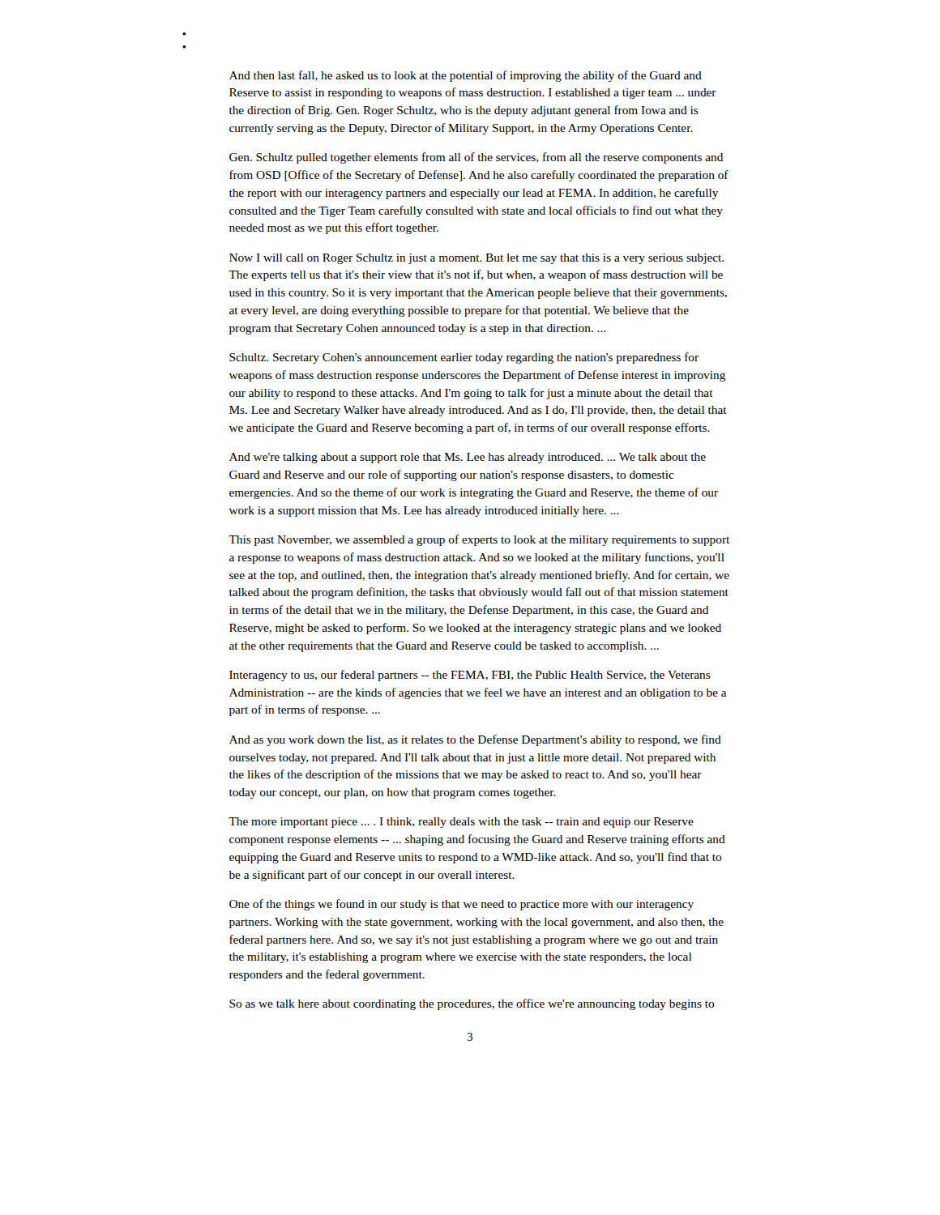• •
And then last fall, he asked us to look at the potential of improving the ability of the Guard and Reserve to assist in responding to weapons of mass destruction. I established a tiger team ... under the direction of Brig. Gen. Roger Schultz, who is the deputy adjutant general from Iowa and is currently serving as the Deputy, Director of Military Support, in the Army Operations Center.
Gen. Schultz pulled together elements from all of the services, from all the reserve components and from OSD [Office of the Secretary of Defense]. And he also carefully coordinated the preparation of the report with our interagency partners and especially our lead at FEMA. In addition, he carefully consulted and the Tiger Team carefully consulted with state and local officials to find out what they needed most as we put this effort together.
Now I will call on Roger Schultz in just a moment. But let me say that this is a very serious subject. The experts tell us that it's their view that it's not if, but when, a weapon of mass destruction will be used in this country. So it is very important that the American people believe that their governments, at every level, are doing everything possible to prepare for that potential. We believe that the program that Secretary Cohen announced today is a step in that direction. ...
Schultz. Secretary Cohen's announcement earlier today regarding the nation's preparedness for weapons of mass destruction response underscores the Department of Defense interest in improving our ability to respond to these attacks. And I'm going to talk for just a minute about the detail that Ms. Lee and Secretary Walker have already introduced. And as I do, I'll provide, then, the detail that we anticipate the Guard and Reserve becoming a part of, in terms of our overall response efforts.
And we're talking about a support role that Ms. Lee has already introduced. ... We talk about the Guard and Reserve and our role of supporting our nation's response disasters, to domestic emergencies. And so the theme of our work is integrating the Guard and Reserve, the theme of our work is a support mission that Ms. Lee has already introduced initially here. ...
This past November, we assembled a group of experts to look at the military requirements to support a response to weapons of mass destruction attack. And so we looked at the military functions, you'll see at the top, and outlined, then, the integration that's already mentioned briefly. And for certain, we talked about the program definition, the tasks that obviously would fall out of that mission statement in terms of the detail that we in the military, the Defense Department, in this case, the Guard and Reserve, might be asked to perform. So we looked at the interagency strategic plans and we looked at the other requirements that the Guard and Reserve could be tasked to accomplish. ...
Interagency to us, our federal partners -- the FEMA, FBI, the Public Health Service, the Veterans Administration -- are the kinds of agencies that we feel we have an interest and an obligation to be a part of in terms of response. ...
And as you work down the list, as it relates to the Defense Department's ability to respond, we find ourselves today, not prepared. And I'll talk about that in just a little more detail. Not prepared with the likes of the description of the missions that we may be asked to react to. And so, you'll hear today our concept, our plan, on how that program comes together.
The more important piece ... . I think, really deals with the task -- train and equip our Reserve component response elements -- ... shaping and focusing the Guard and Reserve training efforts and equipping the Guard and Reserve units to respond to a WMD-like attack. And so, you'll find that to be a significant part of our concept in our overall interest.
One of the things we found in our study is that we need to practice more with our interagency partners. Working with the state government, working with the local government, and also then, the federal partners here. And so, we say it's not just establishing a program where we go out and train the military, it's establishing a program where we exercise with the state responders, the local responders and the federal government.
So as we talk here about coordinating the procedures, the office we're announcing today begins to
3